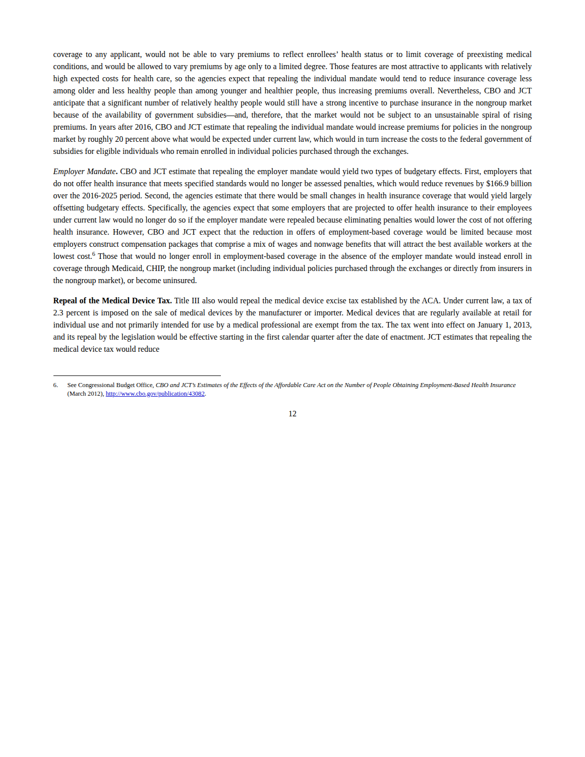coverage to any applicant, would not be able to vary premiums to reflect enrollees’ health status or to limit coverage of preexisting medical conditions, and would be allowed to vary premiums by age only to a limited degree. Those features are most attractive to applicants with relatively high expected costs for health care, so the agencies expect that repealing the individual mandate would tend to reduce insurance coverage less among older and less healthy people than among younger and healthier people, thus increasing premiums overall. Nevertheless, CBO and JCT anticipate that a significant number of relatively healthy people would still have a strong incentive to purchase insurance in the nongroup market because of the availability of government subsidies—and, therefore, that the market would not be subject to an unsustainable spiral of rising premiums. In years after 2016, CBO and JCT estimate that repealing the individual mandate would increase premiums for policies in the nongroup market by roughly 20 percent above what would be expected under current law, which would in turn increase the costs to the federal government of subsidies for eligible individuals who remain enrolled in individual policies purchased through the exchanges.
Employer Mandate. CBO and JCT estimate that repealing the employer mandate would yield two types of budgetary effects. First, employers that do not offer health insurance that meets specified standards would no longer be assessed penalties, which would reduce revenues by $166.9 billion over the 2016-2025 period. Second, the agencies estimate that there would be small changes in health insurance coverage that would yield largely offsetting budgetary effects. Specifically, the agencies expect that some employers that are projected to offer health insurance to their employees under current law would no longer do so if the employer mandate were repealed because eliminating penalties would lower the cost of not offering health insurance. However, CBO and JCT expect that the reduction in offers of employment-based coverage would be limited because most employers construct compensation packages that comprise a mix of wages and nonwage benefits that will attract the best available workers at the lowest cost.6 Those that would no longer enroll in employment-based coverage in the absence of the employer mandate would instead enroll in coverage through Medicaid, CHIP, the nongroup market (including individual policies purchased through the exchanges or directly from insurers in the nongroup market), or become uninsured.
Repeal of the Medical Device Tax. Title III also would repeal the medical device excise tax established by the ACA. Under current law, a tax of 2.3 percent is imposed on the sale of medical devices by the manufacturer or importer. Medical devices that are regularly available at retail for individual use and not primarily intended for use by a medical professional are exempt from the tax. The tax went into effect on January 1, 2013, and its repeal by the legislation would be effective starting in the first calendar quarter after the date of enactment. JCT estimates that repealing the medical device tax would reduce
6.
See Congressional Budget Office, CBO and JCT’s Estimates of the Effects of the Affordable Care Act on the Number of People Obtaining Employment-Based Health Insurance (March 2012), http://www.cbo.gov/publication/43082.
12